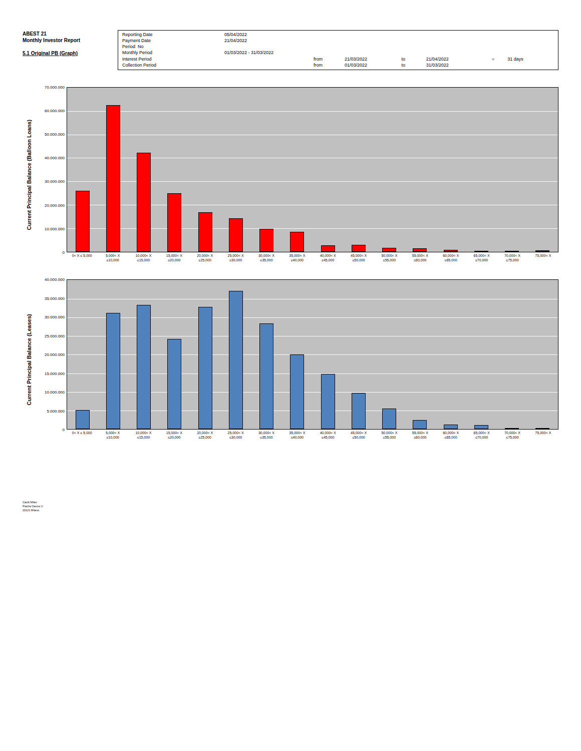ABEST 21
Monthly Investor Report
5.1 Original PB (Graph)
| Reporting Date | 05/04/2022 | | | | | | |
| Payment Date | 21/04/2022 | | | | | | |
| Period No | | | | | | | |
| Monthly Period | 01/03/2022 - 31/03/2022 | | | | | | |
| Interest Period | | from | 21/03/2022 | to | 21/04/2022 | = | 31 days |
| Collection Period | | from | 01/03/2022 | to | 31/03/2022 | | |
Current Principal Balance (Balloon Loans)
70.000.000 60.000.000 50.000.000 40.000.000 30.000.000 20.000.000 10.000.000 0
0< X ≤ 5,000
5,000< X
≤10,000
10,000< X
≤15,000
15,000< X
≤20,000
20,000< X
≤25,000
25,000< X
≤30,000
30,000< X
≤35,000
35,000< X
≤40,000
40,000< X
≤45,000
45,000< X
≤50,000
50,000< X
≤55,000
55,000< X
≤60,000
60,000< X
≤65,000
65,000< X
≤70,000
70,000< X
≤75,000
75,000< X
Current Principal Balance (Leases)
40.000.000 35.000.000 30.000.000 25.000.000 20.000.000 15.000.000 10.000.000 5.000.000 0
0< X ≤ 5,000
5,000< X
≤10,000
10,000< X
≤15,000
15,000< X
≤20,000
20,000< X
≤25,000
25,000< X
≤30,000
30,000< X
≤35,000
35,000< X
≤40,000
40,000< X
≤45,000
45,000< X
≤50,000
50,000< X
≤55,000
55,000< X
≤60,000
60,000< X
≤65,000
65,000< X
≤70,000
70,000< X
≤75,000
75,000< X
Cacib Milan
Piazza Cavour 2
20121 Milano